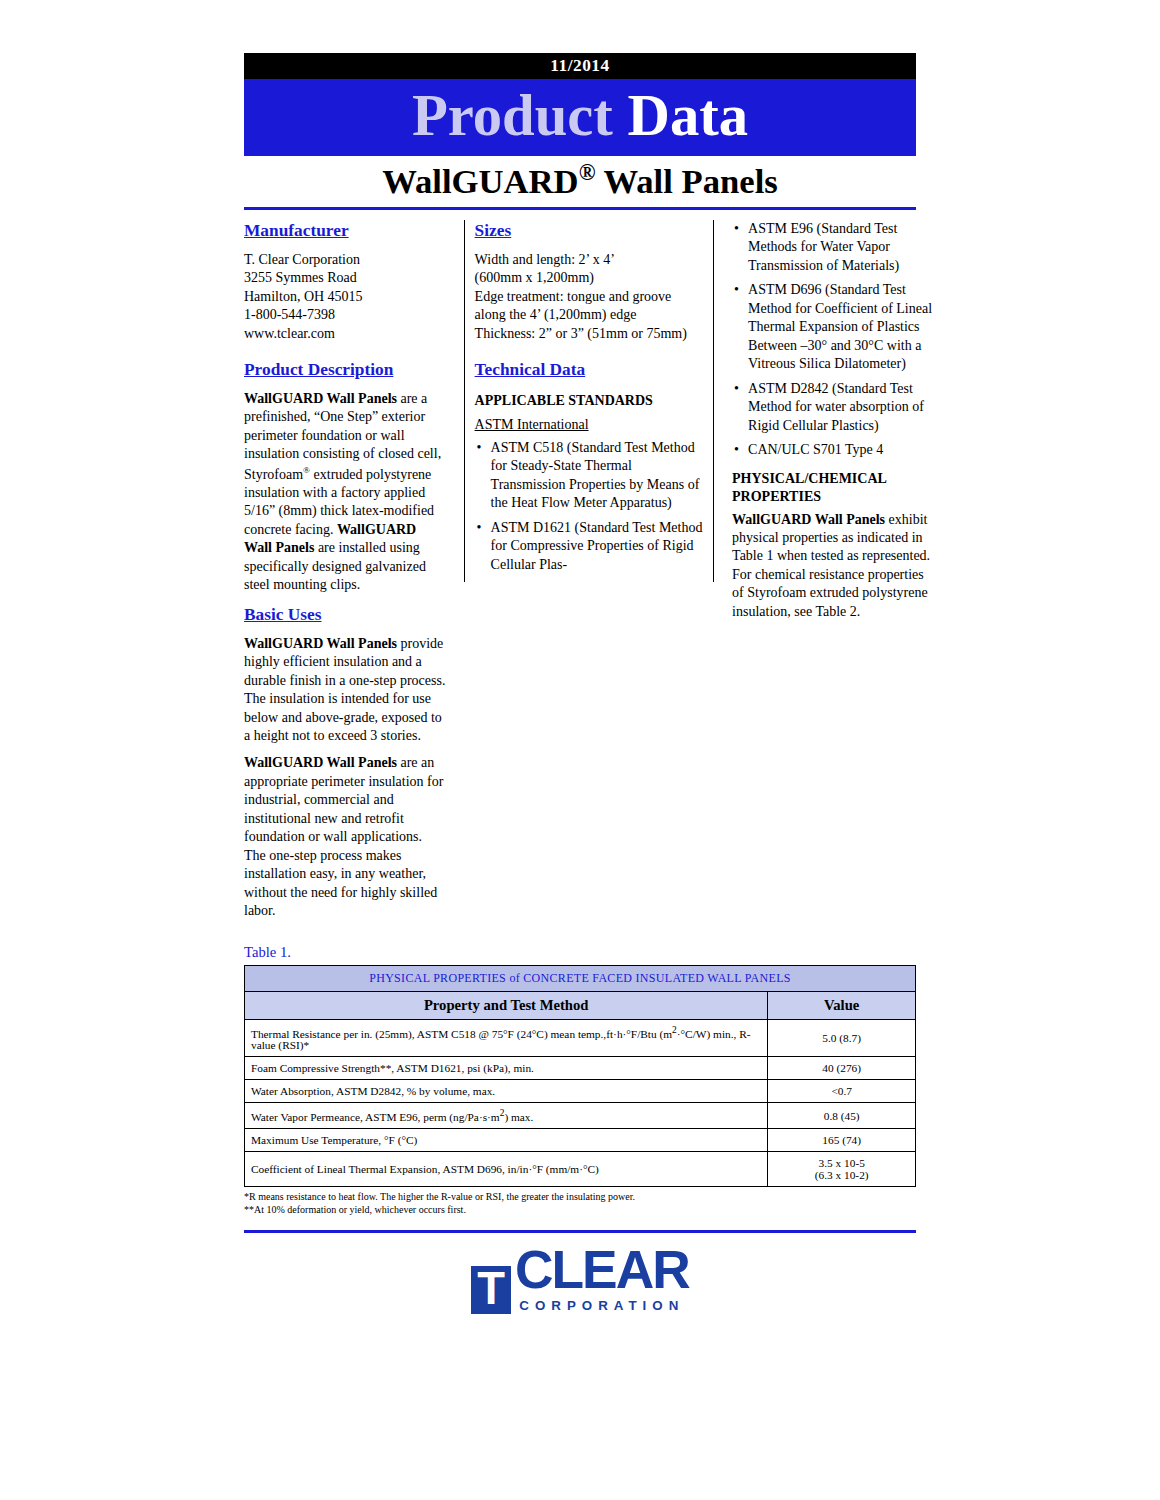11/2014
Product Data
WallGUARD® Wall Panels
Manufacturer
T. Clear Corporation
3255 Symmes Road
Hamilton, OH 45015
1-800-544-7398
www.tclear.com
Product Description
WallGUARD Wall Panels are a prefinished, “One Step” exterior perimeter foundation or wall insulation consisting of closed cell, Styrofoam® extruded polystyrene insulation with a factory applied 5/16” (8mm) thick latex-modified concrete facing. WallGUARD Wall Panels are installed using specifically designed galvanized steel mounting clips.
Basic Uses
WallGUARD Wall Panels provide highly efficient insulation and a durable finish in a one-step process. The insulation is intended for use below and above-grade, exposed to a height not to exceed 3 stories.
WallGUARD Wall Panels are an appropriate perimeter insulation for industrial, commercial and institutional new and retrofit foundation or wall applications. The one-step process makes installation easy, in any weather, without the need for highly skilled labor.
Sizes
Width and length: 2’ x 4’
(600mm x 1,200mm)
Edge treatment: tongue and groove along the 4’ (1,200mm) edge
Thickness: 2” or 3” (51mm or 75mm)
Technical Data
Applicable Standards
ASTM International
ASTM C518 (Standard Test Method for Steady-State Thermal Transmission Properties by Means of the Heat Flow Meter Apparatus)
ASTM D1621 (Standard Test Method for Compressive Properties of Rigid Cellular Plas-
ASTM E96 (Standard Test Methods for Water Vapor Transmission of Materials)
ASTM D696 (Standard Test Method for Coefficient of Lineal Thermal Expansion of Plastics Between –30° and 30°C with a Vitreous Silica Dilatometer)
ASTM D2842 (Standard Test Method for water absorption of Rigid Cellular Plastics)
CAN/ULC S701 Type 4
Physical/Chemical Properties
WallGUARD Wall Panels exhibit physical properties as indicated in Table 1 when tested as represented. For chemical resistance properties of Styrofoam extruded polystyrene insulation, see Table 2.
Table 1.
| PHYSICAL PROPERTIES of CONCRETE FACED INSULATED WALL PANELS |
| --- |
| Property and Test Method | Value |
| Thermal Resistance per in. (25mm), ASTM C518 @ 75°F (24°C) mean temp.,ft·h·°F/Btu (m 2 ·°C/W) min., R-value (RSI)* | 5.0 (8.7) |
| Foam Compressive Strength**, ASTM D1621, psi (kPa), min. | 40 (276) |
| Water Absorption, ASTM D2842, % by volume, max. | <0.7 |
| Water Vapor Permeance, ASTM E96, perm (ng/Pa·s·m 2 ) max. | 0.8 (45) |
| Maximum Use Temperature, °F (°C) | 165 (74) |
| Coefficient of Lineal Thermal Expansion, ASTM D696, in/in·°F (mm/m·°C) | 3.5 x 10-5 (6.3 x 10-2) |
*R means resistance to heat flow. The higher the R-value or RSI, the greater the insulating power.
**At 10% deformation or yield, whichever occurs first.
TCLEAR CORPORATION